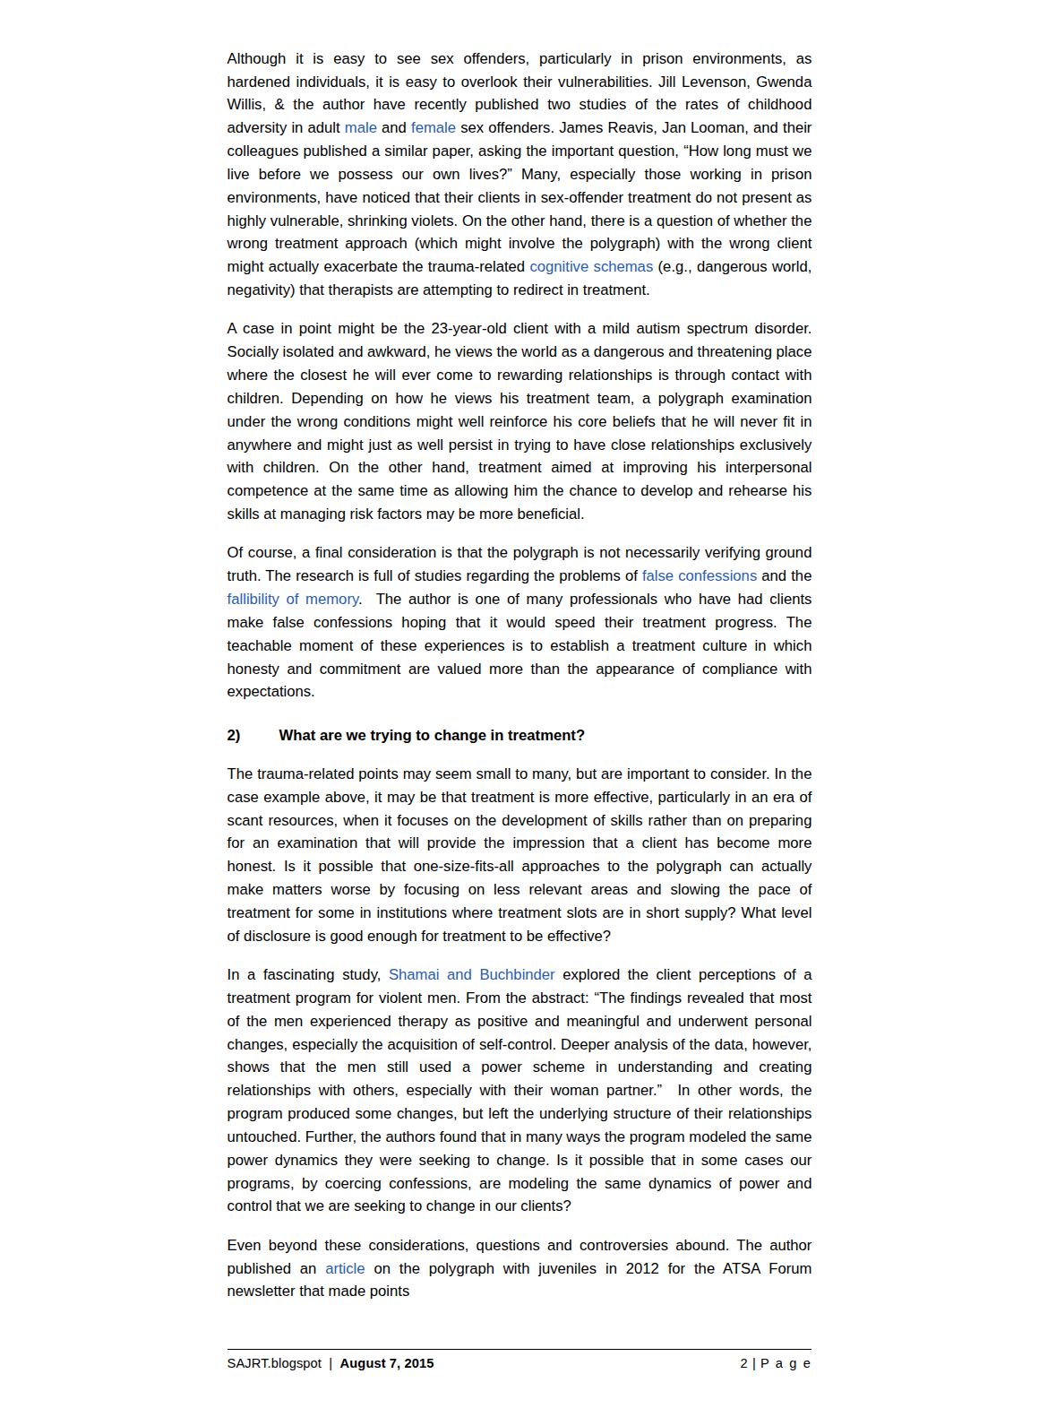Although it is easy to see sex offenders, particularly in prison environments, as hardened individuals, it is easy to overlook their vulnerabilities. Jill Levenson, Gwenda Willis, & the author have recently published two studies of the rates of childhood adversity in adult male and female sex offenders. James Reavis, Jan Looman, and their colleagues published a similar paper, asking the important question, “How long must we live before we possess our own lives?” Many, especially those working in prison environments, have noticed that their clients in sex-offender treatment do not present as highly vulnerable, shrinking violets. On the other hand, there is a question of whether the wrong treatment approach (which might involve the polygraph) with the wrong client might actually exacerbate the trauma-related cognitive schemas (e.g., dangerous world, negativity) that therapists are attempting to redirect in treatment.
A case in point might be the 23-year-old client with a mild autism spectrum disorder. Socially isolated and awkward, he views the world as a dangerous and threatening place where the closest he will ever come to rewarding relationships is through contact with children. Depending on how he views his treatment team, a polygraph examination under the wrong conditions might well reinforce his core beliefs that he will never fit in anywhere and might just as well persist in trying to have close relationships exclusively with children. On the other hand, treatment aimed at improving his interpersonal competence at the same time as allowing him the chance to develop and rehearse his skills at managing risk factors may be more beneficial.
Of course, a final consideration is that the polygraph is not necessarily verifying ground truth. The research is full of studies regarding the problems of false confessions and the fallibility of memory. The author is one of many professionals who have had clients make false confessions hoping that it would speed their treatment progress. The teachable moment of these experiences is to establish a treatment culture in which honesty and commitment are valued more than the appearance of compliance with expectations.
2) What are we trying to change in treatment?
The trauma-related points may seem small to many, but are important to consider. In the case example above, it may be that treatment is more effective, particularly in an era of scant resources, when it focuses on the development of skills rather than on preparing for an examination that will provide the impression that a client has become more honest. Is it possible that one-size-fits-all approaches to the polygraph can actually make matters worse by focusing on less relevant areas and slowing the pace of treatment for some in institutions where treatment slots are in short supply? What level of disclosure is good enough for treatment to be effective?
In a fascinating study, Shamai and Buchbinder explored the client perceptions of a treatment program for violent men. From the abstract: “The findings revealed that most of the men experienced therapy as positive and meaningful and underwent personal changes, especially the acquisition of self-control. Deeper analysis of the data, however, shows that the men still used a power scheme in understanding and creating relationships with others, especially with their woman partner.” In other words, the program produced some changes, but left the underlying structure of their relationships untouched. Further, the authors found that in many ways the program modeled the same power dynamics they were seeking to change. Is it possible that in some cases our programs, by coercing confessions, are modeling the same dynamics of power and control that we are seeking to change in our clients?
Even beyond these considerations, questions and controversies abound. The author published an article on the polygraph with juveniles in 2012 for the ATSA Forum newsletter that made points
SAJRT.blogspot | August 7, 2015
2 | P a g e